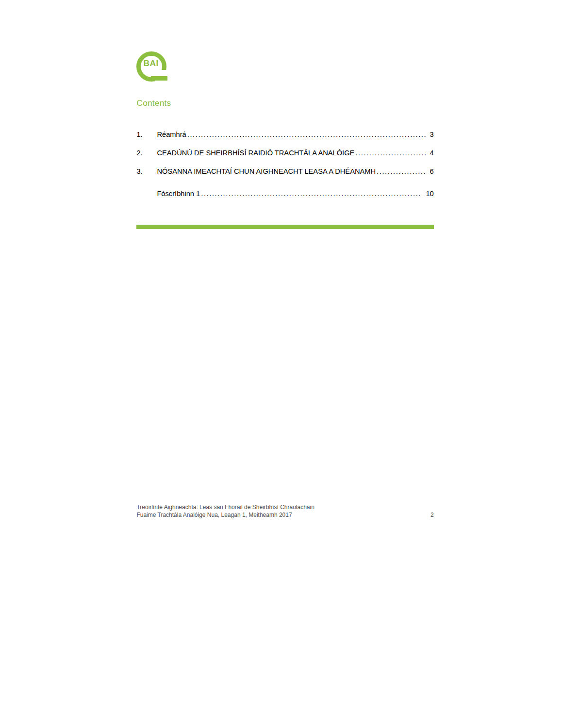BAI
Contents
1. Réamhrá ........................................................................................................................... 3
2. CEADÚNÚ DE SHEIRBHÍSÍ RAIDIÓ TRACHTÁLA ANALÓIGE ......................................................... 4
3. NÓSANNA IMEACHTAÍ CHUN AIGHNEACHT LEASA A DHÉANAMH ............................................ 6
Fóscríbhinn 1 ................................................................................................................. 10
Treoirlínte Aighneachta: Leas san Fhoráil de Sheirbhísí Chraolacháin
Fuaime Trachtála Analóige Nua, Leagan 1, Meitheamh 2017
2